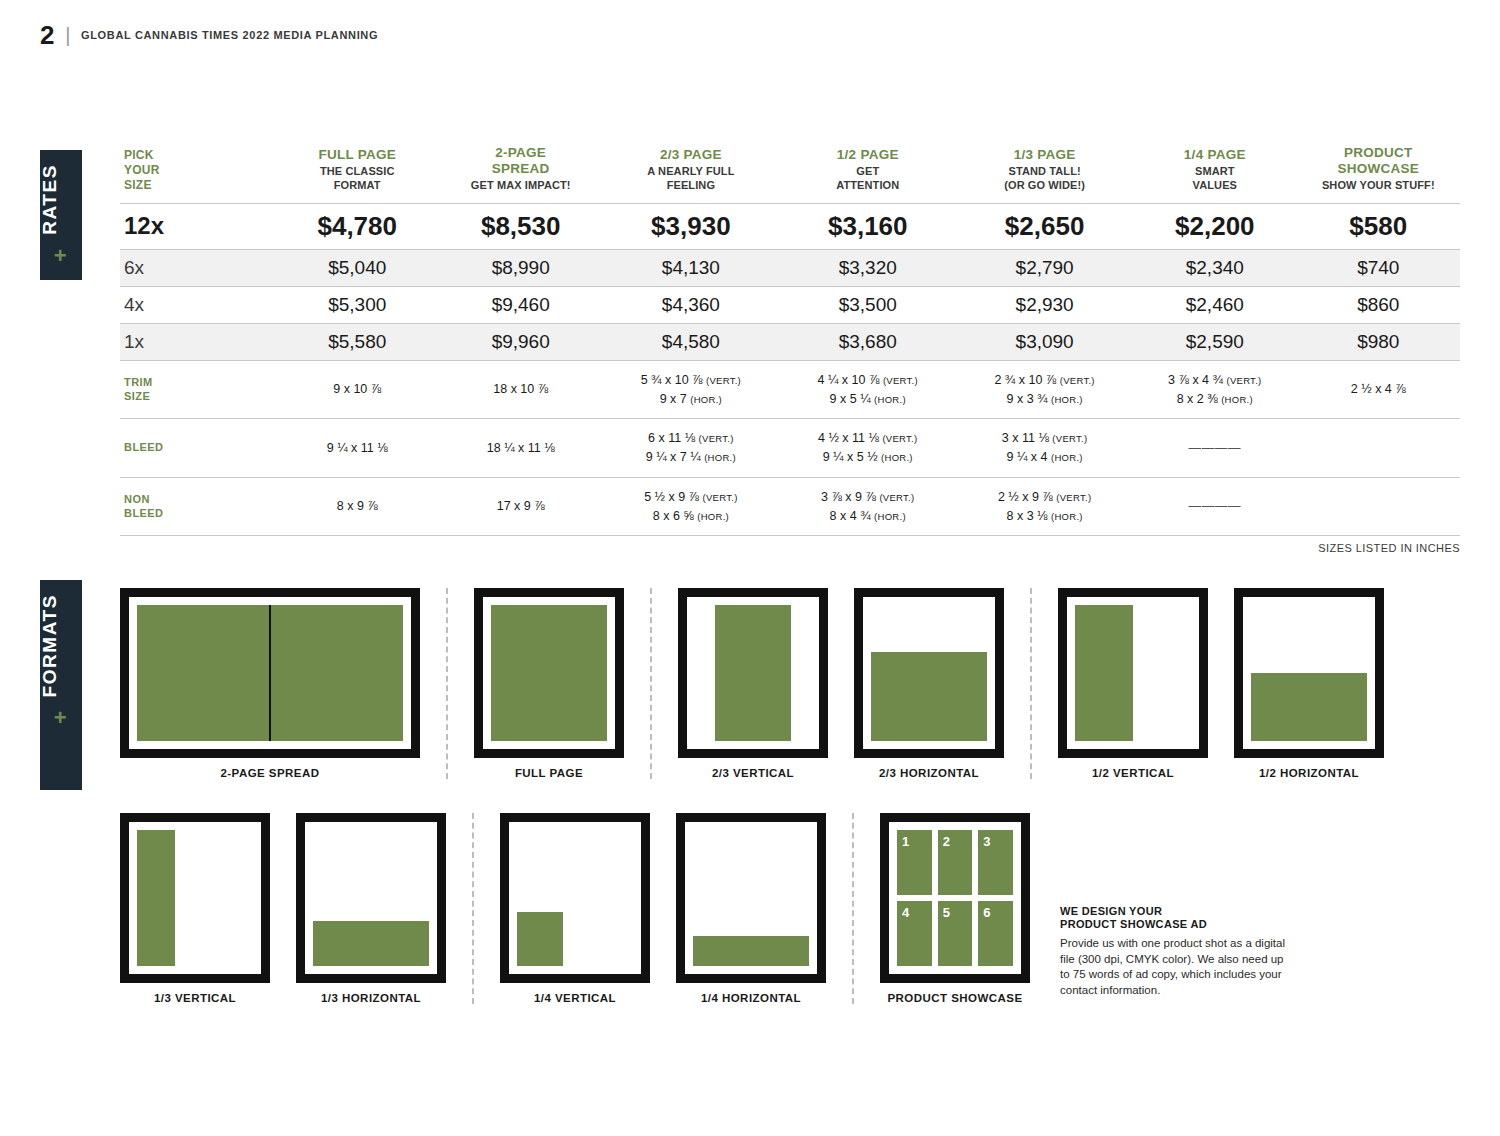2 | Global Cannabis Times 2022 Media Planning
RATES +
FORMATS +
| PICK YOUR SIZE | FULL PAGE THE CLASSIC FORMAT | 2-PAGE SPREAD GET MAX IMPACT! | 2/3 PAGE A NEARLY FULL FEELING | 1/2 PAGE GET ATTENTION | 1/3 PAGE STAND TALL! (OR GO WIDE!) | 1/4 PAGE SMART VALUES | PRODUCT SHOWCASE SHOW YOUR STUFF! |
| --- | --- | --- | --- | --- | --- | --- | --- |
| 12x | $4,780 | $8,530 | $3,930 | $3,160 | $2,650 | $2,200 | $580 |
| 6x | $5,040 | $8,990 | $4,130 | $3,320 | $2,790 | $2,340 | $740 |
| 4x | $5,300 | $9,460 | $4,360 | $3,500 | $2,930 | $2,460 | $860 |
| 1x | $5,580 | $9,960 | $4,580 | $3,680 | $3,090 | $2,590 | $980 |
| TRIM SIZE | 9 x 10 ⅞ | 18 x 10 ⅞ | 5 ¾ x 10 ⅞ (VERT.) 9 x 7 (HOR.) | 4 ¼ x 10 ⅞ (VERT.) 9 x 5 ¼ (HOR.) | 2 ¾ x 10 ⅞ (VERT.) 9 x 3 ¾ (HOR.) | 3 ⅞ x 4 ¾ (VERT.) 8 x 2 ⅜ (HOR.) | 2 ½ x 4 ⅞ |
| BLEED | 9 ¼ x 11 ⅛ | 18 ¼ x 11 ⅛ | 6 x 11 ⅛ (VERT.) 9 ¼ x 7 ¼ (HOR.) | 4 ½ x 11 ⅛ (VERT.) 9 ¼ x 5 ½ (HOR.) | 3 x 11 ⅛ (VERT.) 9 ¼ x 4 (HOR.) | ———— | |
| NON BLEED | 8 x 9 ⅞ | 17 x 9 ⅞ | 5 ½ x 9 ⅞ (VERT.) 8 x 6 ⅝ (HOR.) | 3 ⅞ x 9 ⅞ (VERT.) 8 x 4 ¾ (HOR.) | 2 ½ x 9 ⅞ (VERT.) 8 x 3 ⅛ (HOR.) | ———— | |
Sizes listed in inches
2-Page Spread
Full Page
2/3 Vertical
2/3 Horizontal
1/2 Vertical
1/2 Horizontal
1/3 Vertical
1/3 Horizontal
1/4 Vertical
1/4 Horizontal
1
2
3
4
5
6
Product Showcase
WE DESIGN YOUR
PRODUCT SHOWCASE AD
Provide us with one product shot as a digital file (300 dpi, CMYK color). We also need up to 75 words of ad copy, which includes your contact information.